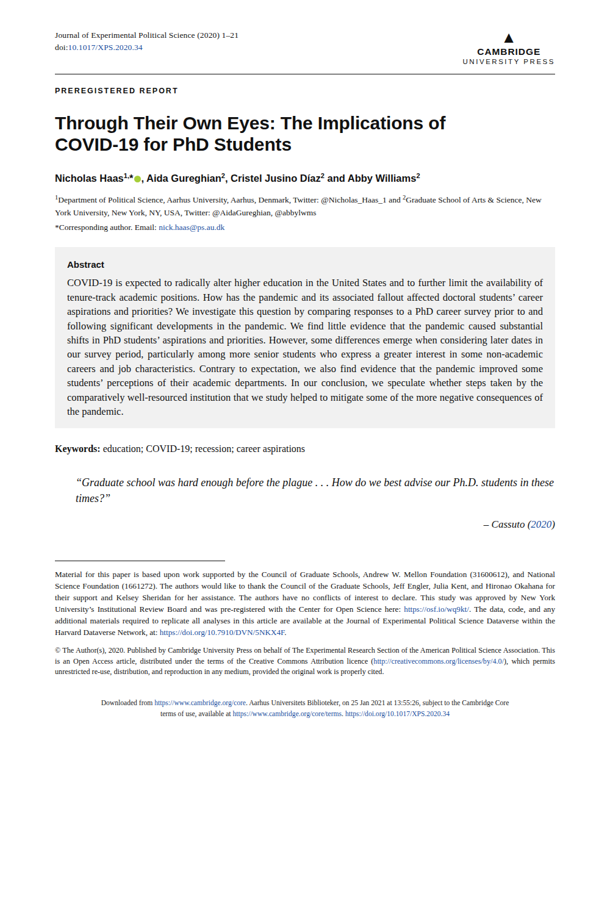Journal of Experimental Political Science (2020) 1–21
doi:10.1017/XPS.2020.34
▲ CAMBRIDGE UNIVERSITY PRESS
Preregistered Report
Through Their Own Eyes: The Implications of
COVID-19 for PhD Students
Nicholas Haas1,* , Aida Gureghian2, Cristel Jusino Díaz2 and Abby Williams2
1Department of Political Science, Aarhus University, Aarhus, Denmark, Twitter: @Nicholas_Haas_1 and 2Graduate School of Arts & Science, New York University, New York, NY, USA, Twitter: @AidaGureghian, @abbylwms
*Corresponding author. Email: nick.haas@ps.au.dk
Abstract
COVID-19 is expected to radically alter higher education in the United States and to further limit the availability of tenure-track academic positions. How has the pandemic and its associated fallout affected doctoral students’ career aspirations and priorities? We investigate this question by comparing responses to a PhD career survey prior to and following significant developments in the pandemic. We find little evidence that the pandemic caused substantial shifts in PhD students’ aspirations and priorities. However, some differences emerge when considering later dates in our survey period, particularly among more senior students who express a greater interest in some non-academic careers and job characteristics. Contrary to expectation, we also find evidence that the pandemic improved some students’ perceptions of their academic departments. In our conclusion, we speculate whether steps taken by the comparatively well-resourced institution that we study helped to mitigate some of the more negative consequences of the pandemic.
Keywords: education; COVID-19; recession; career aspirations
“Graduate school was hard enough before the plague . . . How do we best advise our Ph.D. students in these times?”
– Cassuto (2020)
Material for this paper is based upon work supported by the Council of Graduate Schools, Andrew W. Mellon Foundation (31600612), and National Science Foundation (1661272). The authors would like to thank the Council of the Graduate Schools, Jeff Engler, Julia Kent, and Hironao Okahana for their support and Kelsey Sheridan for her assistance. The authors have no conflicts of interest to declare. This study was approved by New York University’s Institutional Review Board and was pre-registered with the Center for Open Science here: https://osf.io/wq9kt/. The data, code, and any additional materials required to replicate all analyses in this article are available at the Journal of Experimental Political Science Dataverse within the Harvard Dataverse Network, at: https://doi.org/10.7910/DVN/5NKX4F.
© The Author(s), 2020. Published by Cambridge University Press on behalf of The Experimental Research Section of the American Political Science Association. This is an Open Access article, distributed under the terms of the Creative Commons Attribution licence (http://creativecommons.org/licenses/by/4.0/), which permits unrestricted re-use, distribution, and reproduction in any medium, provided the original work is properly cited.
Downloaded from https://www.cambridge.org/core. Aarhus Universitets Biblioteker, on 25 Jan 2021 at 13:55:26, subject to the Cambridge Core
terms of use, available at https://www.cambridge.org/core/terms. https://doi.org/10.1017/XPS.2020.34